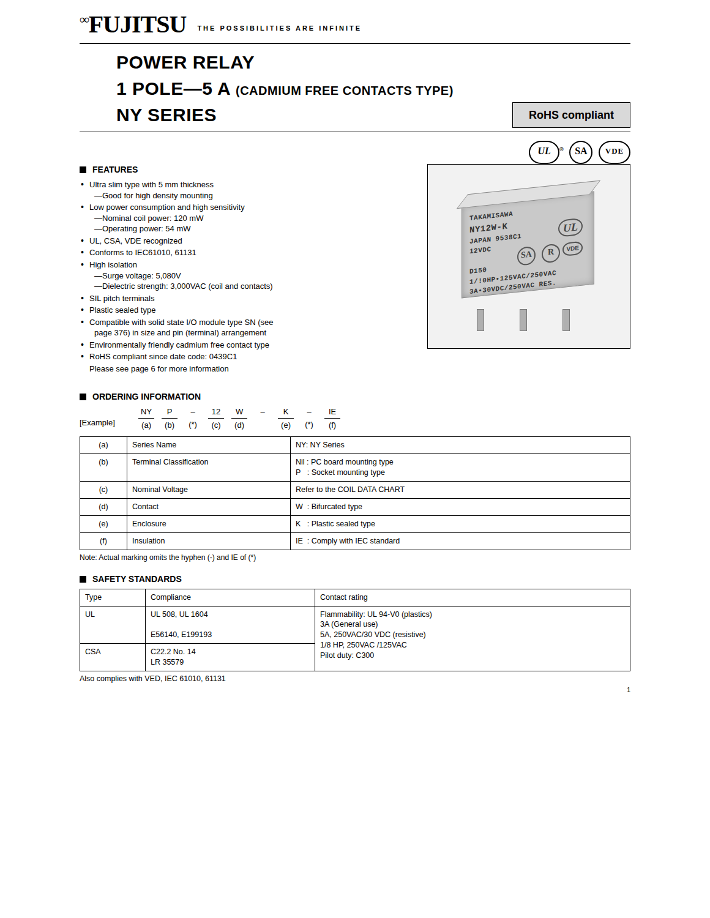∞FUJITSU
THE POSSIBILITIES ARE INFINITE
POWER RELAY
1 POLE—5 A (CADMIUM FREE CONTACTS TYPE)
NY SERIES
RoHS compliant
UL® SA VDE
FEATURES
Ultra slim type with 5 mm thickness —Good for high density mounting
Low power consumption and high sensitivity —Nominal coil power: 120 mW —Operating power: 54 mW
UL, CSA, VDE recognized
Conforms to IEC61010, 61131
High isolation —Surge voltage: 5,080V —Dielectric strength: 3,000VAC (coil and contacts)
SIL pitch terminals
Plastic sealed type
Compatible with solid state I/O module type SN (see page 376) in size and pin (terminal) arrangement
Environmentally friendly cadmium free contact type
RoHS compliant since date code: 0439C1
Please see page 6 for more information
TAKAMISAWA
NY12W-K
JAPAN 9538C1
12VDC
D150
1/!0HP•125VAC/250VAC
3A•30VDC/250VAC RES.
UL
SA
R
VDE
ORDERING INFORMATION
[Example]
NY(a)
P(b)
–(*)
12(c)
W(d)
–
K(e)
–(*)
IE(f)
| (a) | Series Name | NY: NY Series |
| (b) | Terminal Classification | Nil : PC board mounting type P : Socket mounting type |
| (c) | Nominal Voltage | Refer to the COIL DATA CHART |
| (d) | Contact | W : Bifurcated type |
| (e) | Enclosure | K : Plastic sealed type |
| (f) | Insulation | IE : Comply with IEC standard |
Note: Actual marking omits the hyphen (-) and IE of (*)
SAFETY STANDARDS
| Type | Compliance | Contact rating |
| --- | --- | --- |
| UL | UL 508, UL 1604 E56140, E199193 | Flammability: UL 94-V0 (plastics) 3A (General use) 5A, 250VAC/30 VDC (resistive) 1/8 HP, 250VAC /125VAC Pilot duty: C300 |
| CSA | C22.2 No. 14 LR 35579 |
Also complies with VED, IEC 61010, 61131
1